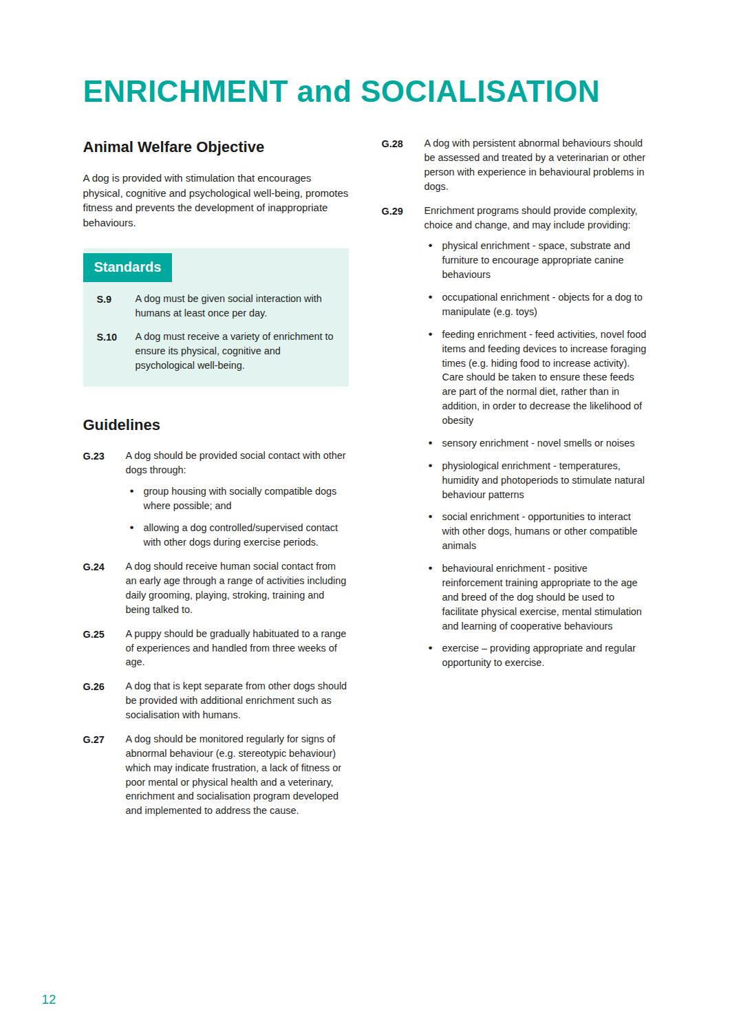ENRICHMENT and SOCIALISATION
Animal Welfare Objective
A dog is provided with stimulation that encourages physical, cognitive and psychological well-being, promotes fitness and prevents the development of inappropriate behaviours.
Standards
S.9
A dog must be given social interaction with humans at least once per day.
S.10
A dog must receive a variety of enrichment to ensure its physical, cognitive and psychological well-being.
Guidelines
G.23
A dog should be provided social contact with other dogs through:
group housing with socially compatible dogs where possible; and
allowing a dog controlled/supervised contact with other dogs during exercise periods.
G.24
A dog should receive human social contact from an early age through a range of activities including daily grooming, playing, stroking, training and being talked to.
G.25
A puppy should be gradually habituated to a range of experiences and handled from three weeks of age.
G.26
A dog that is kept separate from other dogs should be provided with additional enrichment such as socialisation with humans.
G.27
A dog should be monitored regularly for signs of abnormal behaviour (e.g. stereotypic behaviour) which may indicate frustration, a lack of fitness or poor mental or physical health and a veterinary, enrichment and socialisation program developed and implemented to address the cause.
G.28
A dog with persistent abnormal behaviours should be assessed and treated by a veterinarian or other person with experience in behavioural problems in dogs.
G.29
Enrichment programs should provide complexity, choice and change, and may include providing:
physical enrichment - space, substrate and furniture to encourage appropriate canine behaviours
occupational enrichment - objects for a dog to manipulate (e.g. toys)
feeding enrichment - feed activities, novel food items and feeding devices to increase foraging times (e.g. hiding food to increase activity). Care should be taken to ensure these feeds are part of the normal diet, rather than in addition, in order to decrease the likelihood of obesity
sensory enrichment - novel smells or noises
physiological enrichment - temperatures, humidity and photoperiods to stimulate natural behaviour patterns
social enrichment - opportunities to interact with other dogs, humans or other compatible animals
behavioural enrichment - positive reinforcement training appropriate to the age and breed of the dog should be used to facilitate physical exercise, mental stimulation and learning of cooperative behaviours
exercise – providing appropriate and regular opportunity to exercise.
12